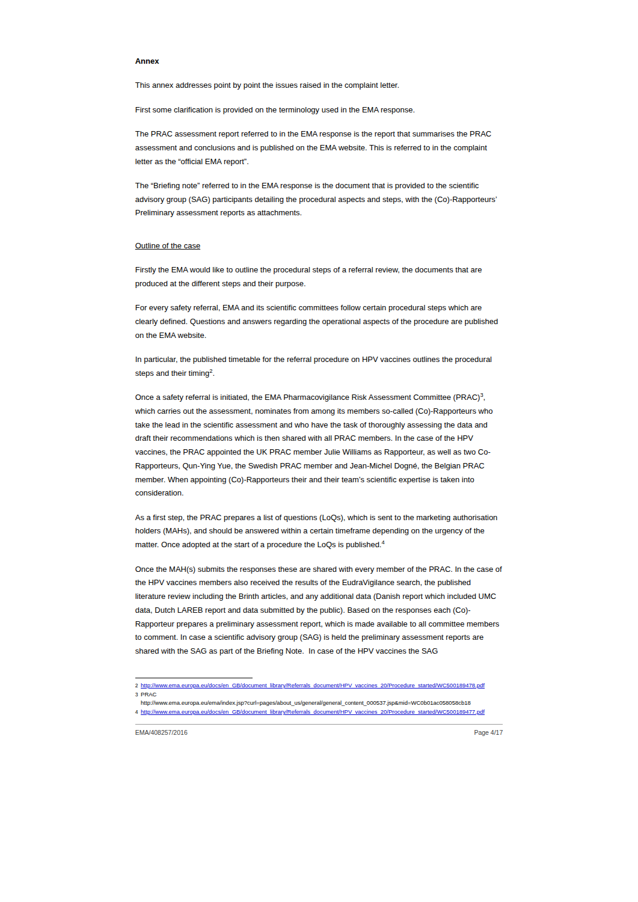Annex
This annex addresses point by point the issues raised in the complaint letter.
First some clarification is provided on the terminology used in the EMA response.
The PRAC assessment report referred to in the EMA response is the report that summarises the PRAC assessment and conclusions and is published on the EMA website. This is referred to in the complaint letter as the “official EMA report”.
The “Briefing note” referred to in the EMA response is the document that is provided to the scientific advisory group (SAG) participants detailing the procedural aspects and steps, with the (Co)-Rapporteurs’ Preliminary assessment reports as attachments.
Outline of the case
Firstly the EMA would like to outline the procedural steps of a referral review, the documents that are produced at the different steps and their purpose.
For every safety referral, EMA and its scientific committees follow certain procedural steps which are clearly defined. Questions and answers regarding the operational aspects of the procedure are published on the EMA website.
In particular, the published timetable for the referral procedure on HPV vaccines outlines the procedural steps and their timing2.
Once a safety referral is initiated, the EMA Pharmacovigilance Risk Assessment Committee (PRAC)3, which carries out the assessment, nominates from among its members so-called (Co)-Rapporteurs who take the lead in the scientific assessment and who have the task of thoroughly assessing the data and draft their recommendations which is then shared with all PRAC members. In the case of the HPV vaccines, the PRAC appointed the UK PRAC member Julie Williams as Rapporteur, as well as two Co-Rapporteurs, Qun-Ying Yue, the Swedish PRAC member and Jean-Michel Dogné, the Belgian PRAC member. When appointing (Co)-Rapporteurs their and their team’s scientific expertise is taken into consideration.
As a first step, the PRAC prepares a list of questions (LoQs), which is sent to the marketing authorisation holders (MAHs), and should be answered within a certain timeframe depending on the urgency of the matter. Once adopted at the start of a procedure the LoQs is published.4
Once the MAH(s) submits the responses these are shared with every member of the PRAC. In the case of the HPV vaccines members also received the results of the EudraVigilance search, the published literature review including the Brinth articles, and any additional data (Danish report which included UMC data, Dutch LAREB report and data submitted by the public). Based on the responses each (Co)-Rapporteur prepares a preliminary assessment report, which is made available to all committee members to comment. In case a scientific advisory group (SAG) is held the preliminary assessment reports are shared with the SAG as part of the Briefing Note. In case of the HPV vaccines the SAG
2
http://www.ema.europa.eu/docs/en_GB/document_library/Referrals_document/HPV_vaccines_20/Procedure_started/WC500189478.pdf
3
PRAC
http://www.ema.europa.eu/ema/index.jsp?curl=pages/about_us/general/general_content_000537.jsp&mid=WC0b01ac058058cb18
4
http://www.ema.europa.eu/docs/en_GB/document_library/Referrals_document/HPV_vaccines_20/Procedure_started/WC500189477.pdf
EMA/408257/2016
Page 4/17